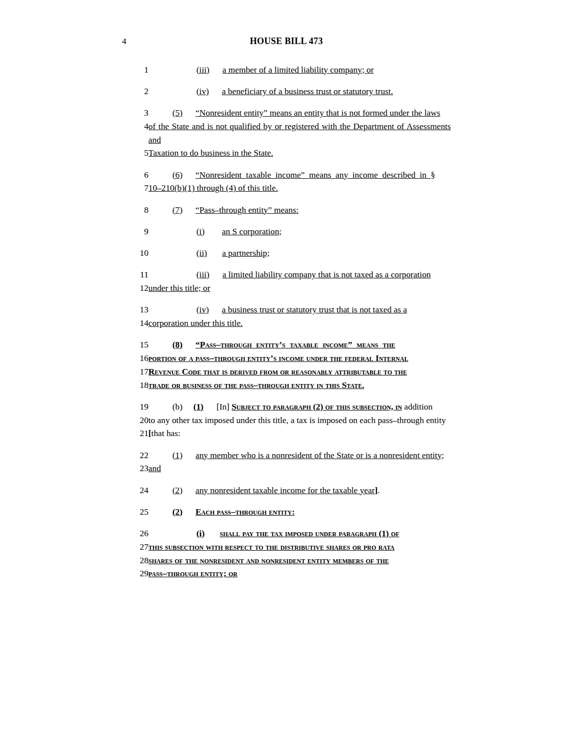4
HOUSE BILL 473
| 1 | (iii) a member of a limited liability company; or |
| 2 | (iv) a beneficiary of a business trust or statutory trust. |
| 3 | (5) “Nonresident entity” means an entity that is not formed under the laws |
| 4 | of the State and is not qualified by or registered with the Department of Assessments and |
| 5 | Taxation to do business in the State. |
| 6 | (6) “Nonresident taxable income” means any income described in § |
| 7 | 10–210(b)(1) through (4) of this title. |
| 8 | (7) “Pass–through entity” means: |
| 9 | (i) an S corporation; |
| 10 | (ii) a partnership; |
| 11 | (iii) a limited liability company that is not taxed as a corporation |
| 12 | under this title; or |
| 13 | (iv) a business trust or statutory trust that is not taxed as a |
| 14 | corporation under this title. |
| 15 | (8) “Pass–through entity’s taxable income” means the |
| 16 | portion of a pass–through entity’s income under the federal Internal |
| 17 | Revenue Code that is derived from or reasonably attributable to the |
| 18 | trade or business of the pass–through entity in this State. |
| 19 | (b) (1) [In] Subject to paragraph (2) of this subsection, in addition |
| 20 | to any other tax imposed under this title, a tax is imposed on each pass–through entity |
| 21 | [ that has: |
| 22 | (1) any member who is a nonresident of the State or is a nonresident entity; |
| 23 | and |
| 24 | (2) any nonresident taxable income for the taxable year ] . |
| 25 | (2) Each pass–through entity: |
| 26 | (i) shall pay the tax imposed under paragraph (1) of |
| 27 | this subsection with respect to the distributive shares or pro rata |
| 28 | shares of the nonresident and nonresident entity members of the |
| 29 | pass–through entity; or |